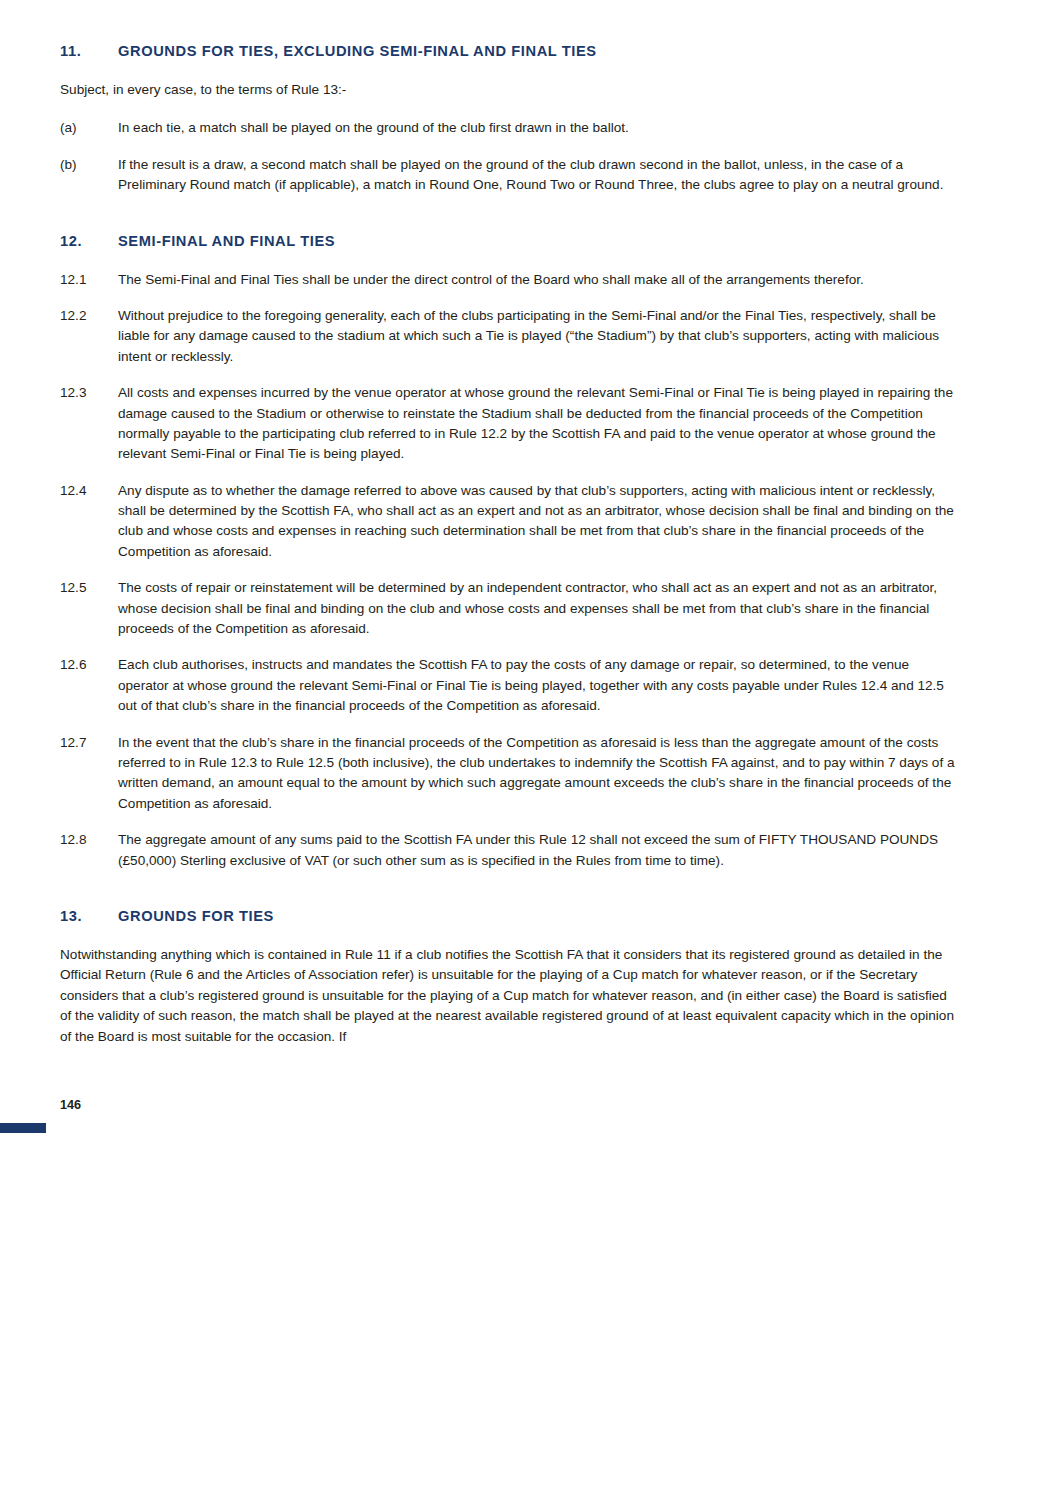11. GROUNDS FOR TIES, EXCLUDING SEMI-FINAL AND FINAL TIES
Subject, in every case, to the terms of Rule 13:-
(a)
In each tie, a match shall be played on the ground of the club first drawn in the ballot.
(b)
If the result is a draw, a second match shall be played on the ground of the club drawn second in the ballot, unless, in the case of a Preliminary Round match (if applicable), a match in Round One, Round Two or Round Three, the clubs agree to play on a neutral ground.
12. SEMI-FINAL AND FINAL TIES
12.1
The Semi-Final and Final Ties shall be under the direct control of the Board who shall make all of the arrangements therefor.
12.2
Without prejudice to the foregoing generality, each of the clubs participating in the Semi-Final and/or the Final Ties, respectively, shall be liable for any damage caused to the stadium at which such a Tie is played (“the Stadium”) by that club’s supporters, acting with malicious intent or recklessly.
12.3
All costs and expenses incurred by the venue operator at whose ground the relevant Semi-Final or Final Tie is being played in repairing the damage caused to the Stadium or otherwise to reinstate the Stadium shall be deducted from the financial proceeds of the Competition normally payable to the participating club referred to in Rule 12.2 by the Scottish FA and paid to the venue operator at whose ground the relevant Semi-Final or Final Tie is being played.
12.4
Any dispute as to whether the damage referred to above was caused by that club’s supporters, acting with malicious intent or recklessly, shall be determined by the Scottish FA, who shall act as an expert and not as an arbitrator, whose decision shall be final and binding on the club and whose costs and expenses in reaching such determination shall be met from that club’s share in the financial proceeds of the Competition as aforesaid.
12.5
The costs of repair or reinstatement will be determined by an independent contractor, who shall act as an expert and not as an arbitrator, whose decision shall be final and binding on the club and whose costs and expenses shall be met from that club’s share in the financial proceeds of the Competition as aforesaid.
12.6
Each club authorises, instructs and mandates the Scottish FA to pay the costs of any damage or repair, so determined, to the venue operator at whose ground the relevant Semi-Final or Final Tie is being played, together with any costs payable under Rules 12.4 and 12.5 out of that club’s share in the financial proceeds of the Competition as aforesaid.
12.7
In the event that the club’s share in the financial proceeds of the Competition as aforesaid is less than the aggregate amount of the costs referred to in Rule 12.3 to Rule 12.5 (both inclusive), the club undertakes to indemnify the Scottish FA against, and to pay within 7 days of a written demand, an amount equal to the amount by which such aggregate amount exceeds the club’s share in the financial proceeds of the Competition as aforesaid.
12.8
The aggregate amount of any sums paid to the Scottish FA under this Rule 12 shall not exceed the sum of FIFTY THOUSAND POUNDS (£50,000) Sterling exclusive of VAT (or such other sum as is specified in the Rules from time to time).
13. GROUNDS FOR TIES
Notwithstanding anything which is contained in Rule 11 if a club notifies the Scottish FA that it considers that its registered ground as detailed in the Official Return (Rule 6 and the Articles of Association refer) is unsuitable for the playing of a Cup match for whatever reason, or if the Secretary considers that a club’s registered ground is unsuitable for the playing of a Cup match for whatever reason, and (in either case) the Board is satisfied of the validity of such reason, the match shall be played at the nearest available registered ground of at least equivalent capacity which in the opinion of the Board is most suitable for the occasion. If
146